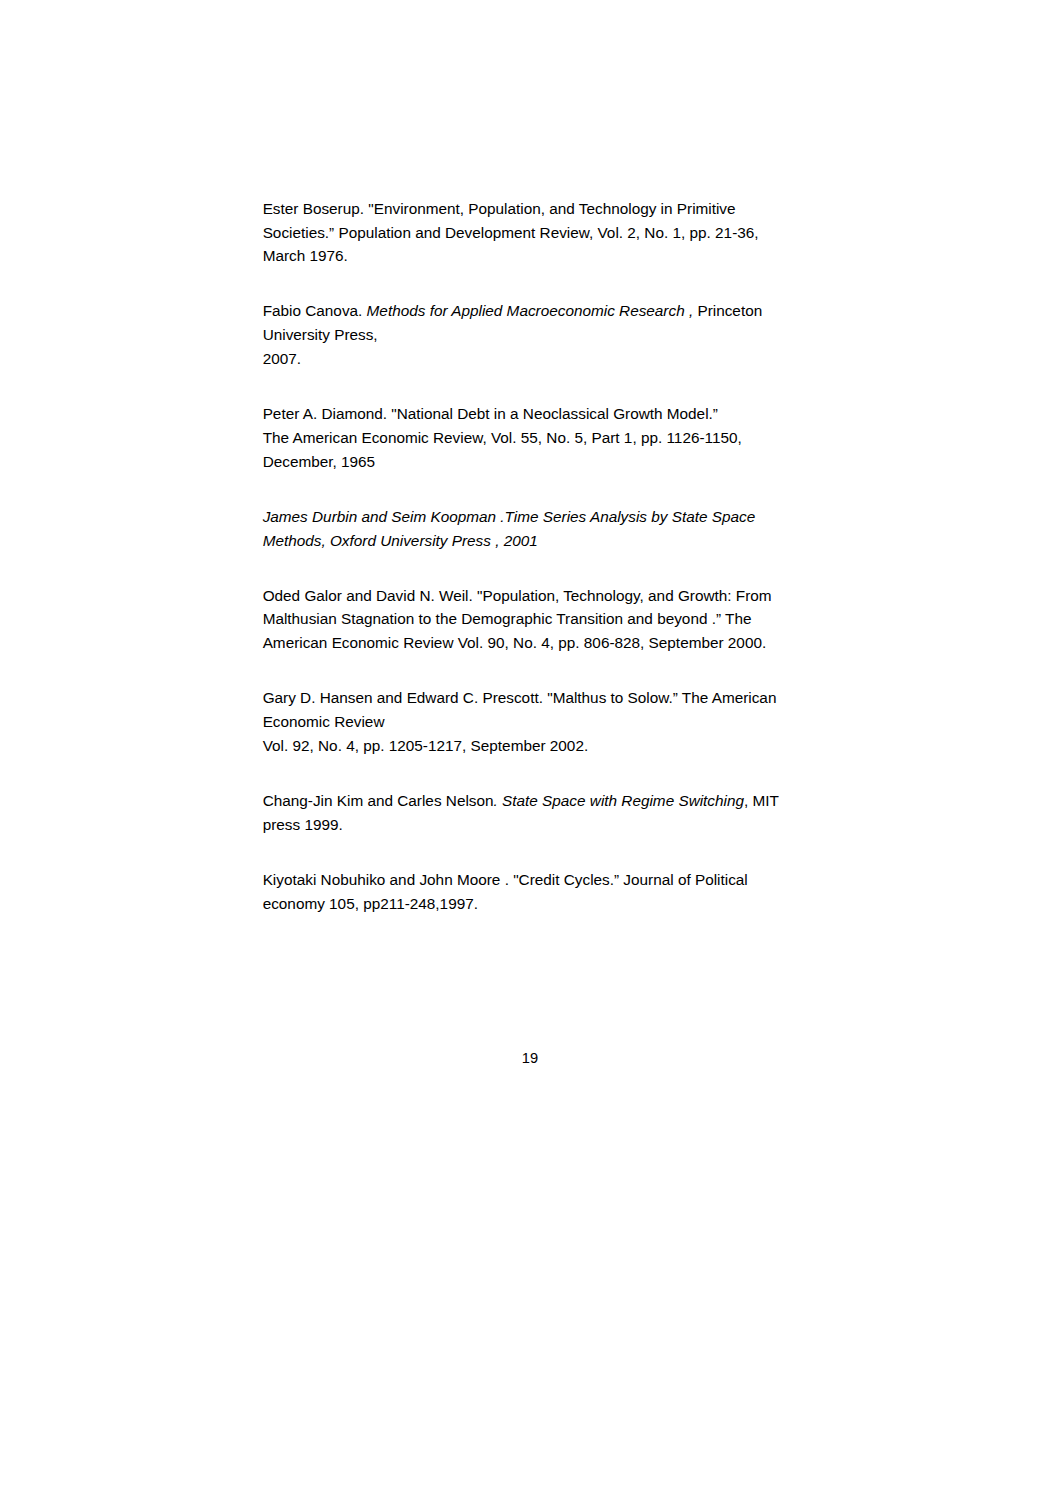Ester Boserup. "Environment, Population, and Technology in Primitive Societies.” Population and Development Review, Vol. 2, No. 1, pp. 21-36, March 1976.
Fabio Canova. Methods for Applied Macroeconomic Research , Princeton University Press,
2007.
Peter A. Diamond. "National Debt in a Neoclassical Growth Model.”
The American Economic Review, Vol. 55, No. 5, Part 1, pp. 1126-1150, December, 1965
James Durbin and Seim Koopman .Time Series Analysis by State Space Methods, Oxford University Press , 2001
Oded Galor and David N. Weil. "Population, Technology, and Growth: From Malthusian Stagnation to the Demographic Transition and beyond .” The American Economic Review Vol. 90, No. 4, pp. 806-828, September 2000.
Gary D. Hansen and Edward C. Prescott. "Malthus to Solow.” The American Economic Review
Vol. 92, No. 4, pp. 1205-1217, September 2002.
Chang-Jin Kim and Carles Nelson. State Space with Regime Switching, MIT press 1999.
Kiyotaki Nobuhiko and John Moore . "Credit Cycles.” Journal of Political economy 105, pp211-248,1997.
19